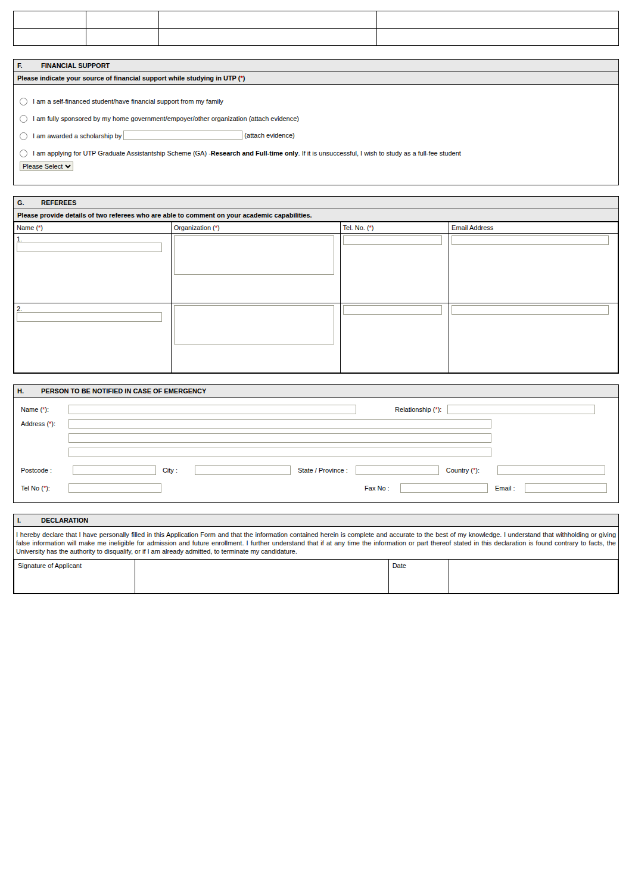F. FINANCIAL SUPPORT
Please indicate your source of financial support while studying in UTP (*)
I am a self-financed student/have financial support from my family
I am fully sponsored by my home government/empoyer/other organization (attach evidence)
I am awarded a scholarship by (attach evidence)
I am applying for UTP Graduate Assistantship Scheme (GA) -Research and Full-time only. If it is unsuccessful, I wish to study as a full-fee student
Please Select
G. REFEREES
Please provide details of two referees who are able to comment on your academic capabilities.
| Name ( * ) | Organization ( * ) | Tel. No. ( * ) | Email Address |
| --- | --- | --- | --- |
| 1. | | | |
| 2. | | | |
H. PERSON TO BE NOTIFIED IN CASE OF EMERGENCY
| Name ( * ): | | Relationship ( * ): | |
| Address ( * ): | |
| Postcode : | | City : | | State / Province : | | Country ( * ): | |
| Tel No ( * ): | | | Fax No : | | Email : | |
I. DECLARATION
I hereby declare that I have personally filled in this Application Form and that the information contained herein is complete and accurate to the best of my knowledge. I understand that withholding or giving false information will make me ineligible for admission and future enrollment. I further understand that if at any time the information or part thereof stated in this declaration is found contrary to facts, the University has the authority to disqualify, or if I am already admitted, to terminate my candidature.
| Signature of Applicant | | Date | |